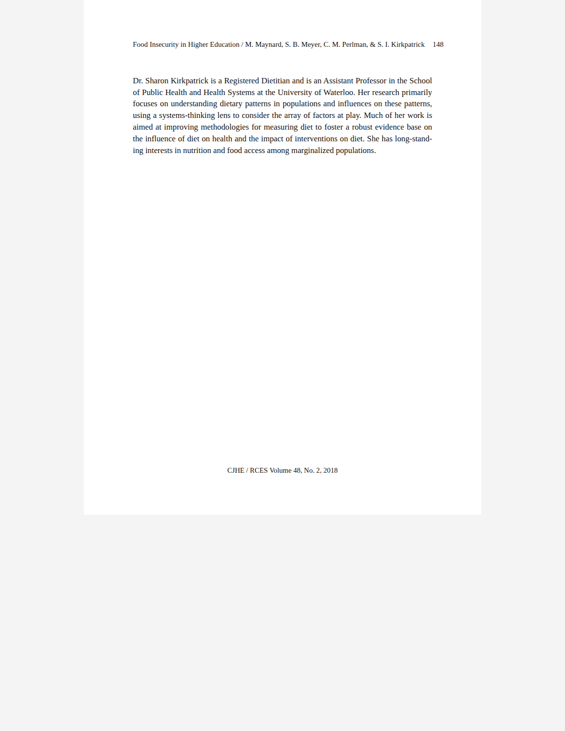Food Insecurity in Higher Education / M. Maynard, S. B. Meyer, C. M. Perlman, & S. I. Kirkpatrick148
Dr. Sharon Kirkpatrick is a Registered Dietitian and is an Assistant Professor in the School of Public Health and Health Systems at the University of Waterloo. Her research primarily focuses on understanding dietary patterns in populations and influences on these patterns, using a systems-thinking lens to consider the array of factors at play. Much of her work is aimed at improving methodologies for measuring diet to foster a robust evidence base on the influence of diet on health and the impact of interventions on diet. She has long-standing interests in nutrition and food access among marginalized populations.
CJHE / RCES Volume 48, No. 2, 2018